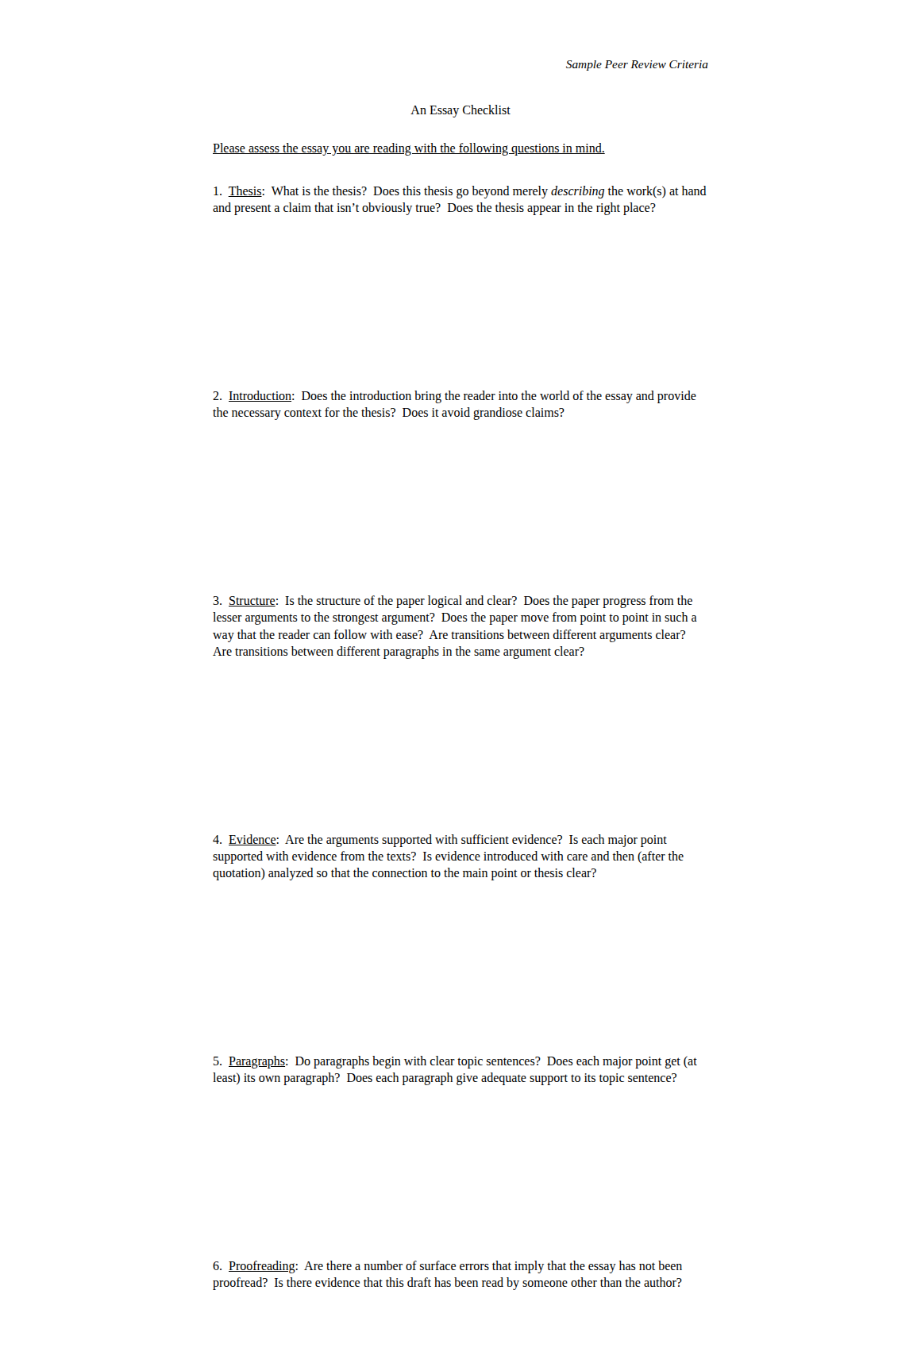Sample Peer Review Criteria
An Essay Checklist
Please assess the essay you are reading with the following questions in mind.
1. Thesis: What is the thesis? Does this thesis go beyond merely describing the work(s) at hand and present a claim that isn’t obviously true? Does the thesis appear in the right place?
2. Introduction: Does the introduction bring the reader into the world of the essay and provide the necessary context for the thesis? Does it avoid grandiose claims?
3. Structure: Is the structure of the paper logical and clear? Does the paper progress from the lesser arguments to the strongest argument? Does the paper move from point to point in such a way that the reader can follow with ease? Are transitions between different arguments clear? Are transitions between different paragraphs in the same argument clear?
4. Evidence: Are the arguments supported with sufficient evidence? Is each major point supported with evidence from the texts? Is evidence introduced with care and then (after the quotation) analyzed so that the connection to the main point or thesis clear?
5. Paragraphs: Do paragraphs begin with clear topic sentences? Does each major point get (at least) its own paragraph? Does each paragraph give adequate support to its topic sentence?
6. Proofreading: Are there a number of surface errors that imply that the essay has not been proofread? Is there evidence that this draft has been read by someone other than the author?